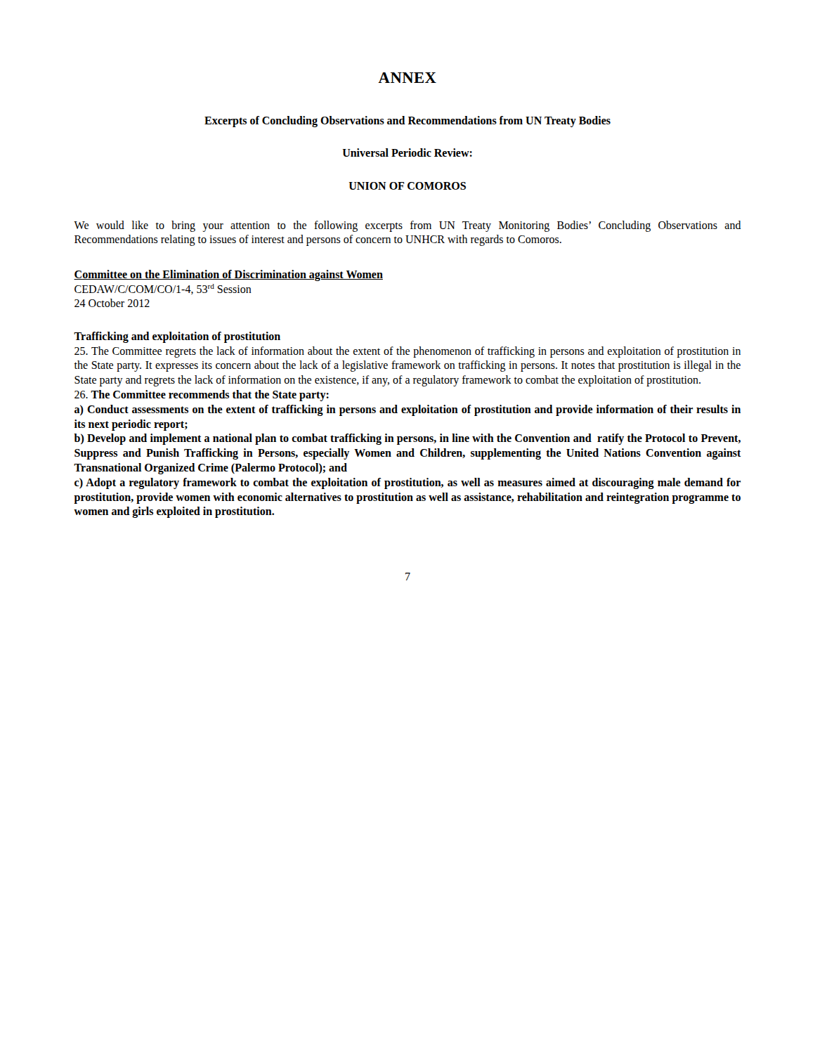ANNEX
Excerpts of Concluding Observations and Recommendations from UN Treaty Bodies
Universal Periodic Review:
UNION OF COMOROS
We would like to bring your attention to the following excerpts from UN Treaty Monitoring Bodies’ Concluding Observations and Recommendations relating to issues of interest and persons of concern to UNHCR with regards to Comoros.
Committee on the Elimination of Discrimination against Women
CEDAW/C/COM/CO/1-4, 53rd Session
24 October 2012
Trafficking and exploitation of prostitution
25. The Committee regrets the lack of information about the extent of the phenomenon of trafficking in persons and exploitation of prostitution in the State party. It expresses its concern about the lack of a legislative framework on trafficking in persons. It notes that prostitution is illegal in the State party and regrets the lack of information on the existence, if any, of a regulatory framework to combat the exploitation of prostitution.
26. The Committee recommends that the State party:
a) Conduct assessments on the extent of trafficking in persons and exploitation of prostitution and provide information of their results in its next periodic report;
b) Develop and implement a national plan to combat trafficking in persons, in line with the Convention and ratify the Protocol to Prevent, Suppress and Punish Trafficking in Persons, especially Women and Children, supplementing the United Nations Convention against Transnational Organized Crime (Palermo Protocol); and
c) Adopt a regulatory framework to combat the exploitation of prostitution, as well as measures aimed at discouraging male demand for prostitution, provide women with economic alternatives to prostitution as well as assistance, rehabilitation and reintegration programme to women and girls exploited in prostitution.
7